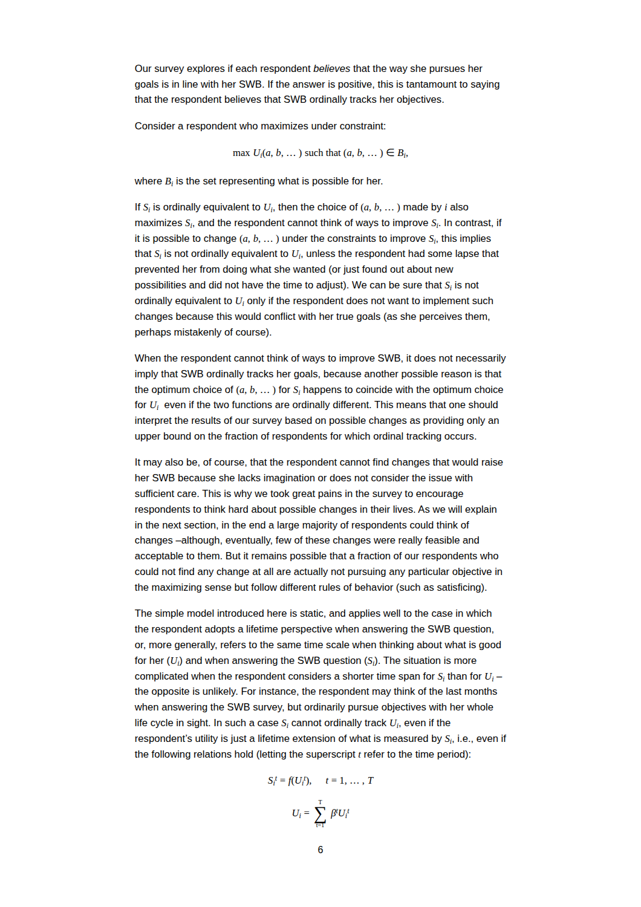Our survey explores if each respondent believes that the way she pursues her goals is in line with her SWB. If the answer is positive, this is tantamount to saying that the respondent believes that SWB ordinally tracks her objectives.
Consider a respondent who maximizes under constraint:
max Ui(a, b, … ) such that (a, b, … ) ∈ Bi,
where Bi is the set representing what is possible for her.
If Si is ordinally equivalent to Ui, then the choice of (a, b, … ) made by i also maximizes Si, and the respondent cannot think of ways to improve Si. In contrast, if it is possible to change (a, b, … ) under the constraints to improve Si, this implies that Si is not ordinally equivalent to Ui, unless the respondent had some lapse that prevented her from doing what she wanted (or just found out about new possibilities and did not have the time to adjust). We can be sure that Si is not ordinally equivalent to Ui only if the respondent does not want to implement such changes because this would conflict with her true goals (as she perceives them, perhaps mistakenly of course).
When the respondent cannot think of ways to improve SWB, it does not necessarily imply that SWB ordinally tracks her goals, because another possible reason is that the optimum choice of (a, b, … ) for Si happens to coincide with the optimum choice for Ui even if the two functions are ordinally different. This means that one should interpret the results of our survey based on possible changes as providing only an upper bound on the fraction of respondents for which ordinal tracking occurs.
It may also be, of course, that the respondent cannot find changes that would raise her SWB because she lacks imagination or does not consider the issue with sufficient care. This is why we took great pains in the survey to encourage respondents to think hard about possible changes in their lives. As we will explain in the next section, in the end a large majority of respondents could think of changes –although, eventually, few of these changes were really feasible and acceptable to them. But it remains possible that a fraction of our respondents who could not find any change at all are actually not pursuing any particular objective in the maximizing sense but follow different rules of behavior (such as satisficing).
The simple model introduced here is static, and applies well to the case in which the respondent adopts a lifetime perspective when answering the SWB question, or, more generally, refers to the same time scale when thinking about what is good for her (Ui) and when answering the SWB question (Si). The situation is more complicated when the respondent considers a shorter time span for Si than for Ui – the opposite is unlikely. For instance, the respondent may think of the last months when answering the SWB survey, but ordinarily pursue objectives with her whole life cycle in sight. In such a case Si cannot ordinally track Ui, even if the respondent’s utility is just a lifetime extension of what is measured by Si, i.e., even if the following relations hold (letting the superscript t refer to the time period):
Sit = f(Uit), t = 1, … , T
Ui = T ∑ t=1 βtUit
6